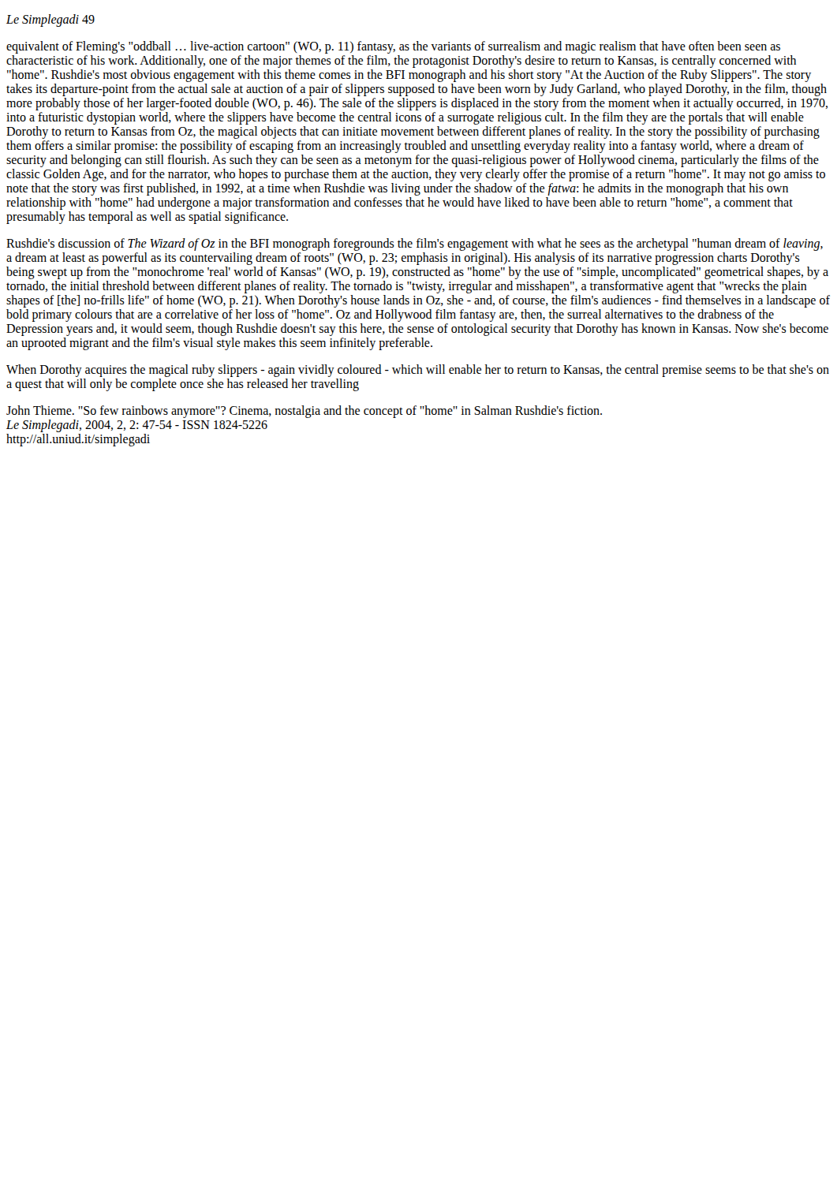Le Simplegadi 49
equivalent of Fleming's "oddball … live-action cartoon" (WO, p. 11) fantasy, as the variants of surrealism and magic realism that have often been seen as characteristic of his work. Additionally, one of the major themes of the film, the protagonist Dorothy's desire to return to Kansas, is centrally concerned with "home". Rushdie's most obvious engagement with this theme comes in the BFI monograph and his short story "At the Auction of the Ruby Slippers". The story takes its departure-point from the actual sale at auction of a pair of slippers supposed to have been worn by Judy Garland, who played Dorothy, in the film, though more probably those of her larger-footed double (WO, p. 46). The sale of the slippers is displaced in the story from the moment when it actually occurred, in 1970, into a futuristic dystopian world, where the slippers have become the central icons of a surrogate religious cult. In the film they are the portals that will enable Dorothy to return to Kansas from Oz, the magical objects that can initiate movement between different planes of reality. In the story the possibility of purchasing them offers a similar promise: the possibility of escaping from an increasingly troubled and unsettling everyday reality into a fantasy world, where a dream of security and belonging can still flourish. As such they can be seen as a metonym for the quasi-religious power of Hollywood cinema, particularly the films of the classic Golden Age, and for the narrator, who hopes to purchase them at the auction, they very clearly offer the promise of a return "home". It may not go amiss to note that the story was first published, in 1992, at a time when Rushdie was living under the shadow of the fatwa: he admits in the monograph that his own relationship with "home" had undergone a major transformation and confesses that he would have liked to have been able to return "home", a comment that presumably has temporal as well as spatial significance.
Rushdie's discussion of The Wizard of Oz in the BFI monograph foregrounds the film's engagement with what he sees as the archetypal "human dream of leaving, a dream at least as powerful as its countervailing dream of roots" (WO, p. 23; emphasis in original). His analysis of its narrative progression charts Dorothy's being swept up from the "monochrome 'real' world of Kansas" (WO, p. 19), constructed as "home" by the use of "simple, uncomplicated" geometrical shapes, by a tornado, the initial threshold between different planes of reality. The tornado is "twisty, irregular and misshapen", a transformative agent that "wrecks the plain shapes of [the] no-frills life" of home (WO, p. 21). When Dorothy's house lands in Oz, she - and, of course, the film's audiences - find themselves in a landscape of bold primary colours that are a correlative of her loss of "home". Oz and Hollywood film fantasy are, then, the surreal alternatives to the drabness of the Depression years and, it would seem, though Rushdie doesn't say this here, the sense of ontological security that Dorothy has known in Kansas. Now she's become an uprooted migrant and the film's visual style makes this seem infinitely preferable.
When Dorothy acquires the magical ruby slippers - again vividly coloured - which will enable her to return to Kansas, the central premise seems to be that she's on a quest that will only be complete once she has released her travelling
John Thieme. "So few rainbows anymore"? Cinema, nostalgia and the concept of "home" in Salman Rushdie's fiction.
Le Simplegadi, 2004, 2, 2: 47-54 - ISSN 1824-5226
http://all.uniud.it/simplegadi